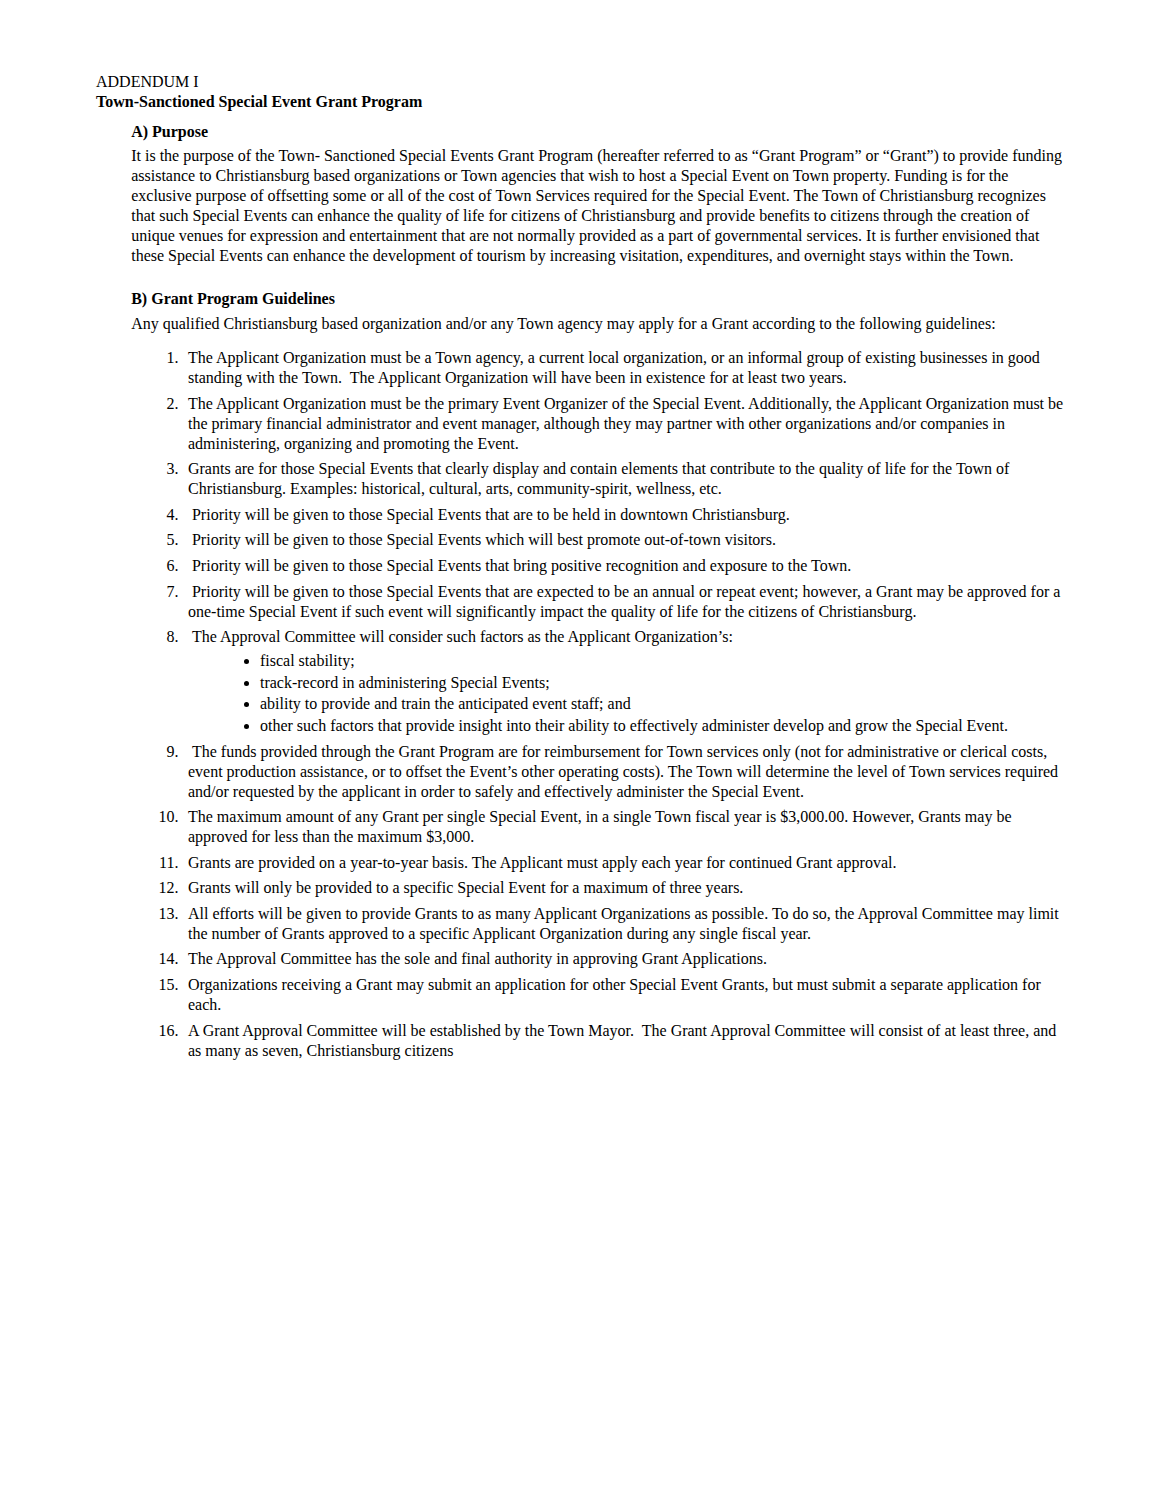ADDENDUM I
Town-Sanctioned Special Event Grant Program
A) Purpose
It is the purpose of the Town- Sanctioned Special Events Grant Program (hereafter referred to as “Grant Program” or “Grant”) to provide funding assistance to Christiansburg based organizations or Town agencies that wish to host a Special Event on Town property. Funding is for the exclusive purpose of offsetting some or all of the cost of Town Services required for the Special Event. The Town of Christiansburg recognizes that such Special Events can enhance the quality of life for citizens of Christiansburg and provide benefits to citizens through the creation of unique venues for expression and entertainment that are not normally provided as a part of governmental services. It is further envisioned that these Special Events can enhance the development of tourism by increasing visitation, expenditures, and overnight stays within the Town.
B) Grant Program Guidelines
Any qualified Christiansburg based organization and/or any Town agency may apply for a Grant according to the following guidelines:
The Applicant Organization must be a Town agency, a current local organization, or an informal group of existing businesses in good standing with the Town. The Applicant Organization will have been in existence for at least two years.
The Applicant Organization must be the primary Event Organizer of the Special Event. Additionally, the Applicant Organization must be the primary financial administrator and event manager, although they may partner with other organizations and/or companies in administering, organizing and promoting the Event.
Grants are for those Special Events that clearly display and contain elements that contribute to the quality of life for the Town of Christiansburg. Examples: historical, cultural, arts, community-spirit, wellness, etc.
Priority will be given to those Special Events that are to be held in downtown Christiansburg.
Priority will be given to those Special Events which will best promote out-of-town visitors.
Priority will be given to those Special Events that bring positive recognition and exposure to the Town.
Priority will be given to those Special Events that are expected to be an annual or repeat event; however, a Grant may be approved for a one-time Special Event if such event will significantly impact the quality of life for the citizens of Christiansburg.
The Approval Committee will consider such factors as the Applicant Organization’s:
fiscal stability;
track-record in administering Special Events;
ability to provide and train the anticipated event staff; and
other such factors that provide insight into their ability to effectively administer develop and grow the Special Event.
The funds provided through the Grant Program are for reimbursement for Town services only (not for administrative or clerical costs, event production assistance, or to offset the Event’s other operating costs). The Town will determine the level of Town services required and/or requested by the applicant in order to safely and effectively administer the Special Event.
The maximum amount of any Grant per single Special Event, in a single Town fiscal year is $3,000.00. However, Grants may be approved for less than the maximum $3,000.
Grants are provided on a year-to-year basis. The Applicant must apply each year for continued Grant approval.
Grants will only be provided to a specific Special Event for a maximum of three years.
All efforts will be given to provide Grants to as many Applicant Organizations as possible. To do so, the Approval Committee may limit the number of Grants approved to a specific Applicant Organization during any single fiscal year.
The Approval Committee has the sole and final authority in approving Grant Applications.
Organizations receiving a Grant may submit an application for other Special Event Grants, but must submit a separate application for each.
A Grant Approval Committee will be established by the Town Mayor. The Grant Approval Committee will consist of at least three, and as many as seven, Christiansburg citizens